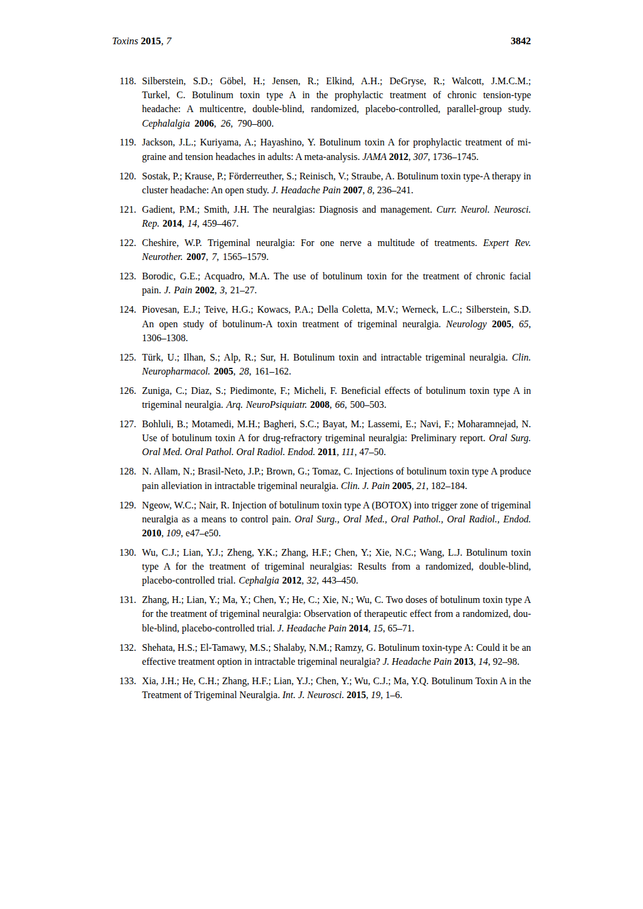Toxins 2015, 7
3842
Silberstein, S.D.; Göbel, H.; Jensen, R.; Elkind, A.H.; DeGryse, R.; Walcott, J.M.C.M.; Turkel, C. Botulinum toxin type A in the prophylactic treatment of chronic tension-type headache: A multicentre, double-blind, randomized, placebo-controlled, parallel-group study. Cephalalgia 2006, 26, 790–800.
Jackson, J.L.; Kuriyama, A.; Hayashino, Y. Botulinum toxin A for prophylactic treatment of migraine and tension headaches in adults: A meta-analysis. JAMA 2012, 307, 1736–1745.
Sostak, P.; Krause, P.; Förderreuther, S.; Reinisch, V.; Straube, A. Botulinum toxin type-A therapy in cluster headache: An open study. J. Headache Pain 2007, 8, 236–241.
Gadient, P.M.; Smith, J.H. The neuralgias: Diagnosis and management. Curr. Neurol. Neurosci. Rep. 2014, 14, 459–467.
Cheshire, W.P. Trigeminal neuralgia: For one nerve a multitude of treatments. Expert Rev. Neurother. 2007, 7, 1565–1579.
Borodic, G.E.; Acquadro, M.A. The use of botulinum toxin for the treatment of chronic facial pain. J. Pain 2002, 3, 21–27.
Piovesan, E.J.; Teive, H.G.; Kowacs, P.A.; Della Coletta, M.V.; Werneck, L.C.; Silberstein, S.D. An open study of botulinum-A toxin treatment of trigeminal neuralgia. Neurology 2005, 65, 1306–1308.
Türk, U.; Ilhan, S.; Alp, R.; Sur, H. Botulinum toxin and intractable trigeminal neuralgia. Clin. Neuropharmacol. 2005, 28, 161–162.
Zuniga, C.; Diaz, S.; Piedimonte, F.; Micheli, F. Beneficial effects of botulinum toxin type A in trigeminal neuralgia. Arq. NeuroPsiquiatr. 2008, 66, 500–503.
Bohluli, B.; Motamedi, M.H.; Bagheri, S.C.; Bayat, M.; Lassemi, E.; Navi, F.; Moharamnejad, N. Use of botulinum toxin A for drug-refractory trigeminal neuralgia: Preliminary report. Oral Surg. Oral Med. Oral Pathol. Oral Radiol. Endod. 2011, 111, 47–50.
N. Allam, N.; Brasil-Neto, J.P.; Brown, G.; Tomaz, C. Injections of botulinum toxin type A produce pain alleviation in intractable trigeminal neuralgia. Clin. J. Pain 2005, 21, 182–184.
Ngeow, W.C.; Nair, R. Injection of botulinum toxin type A (BOTOX) into trigger zone of trigeminal neuralgia as a means to control pain. Oral Surg., Oral Med., Oral Pathol., Oral Radiol., Endod. 2010, 109, e47–e50.
Wu, C.J.; Lian, Y.J.; Zheng, Y.K.; Zhang, H.F.; Chen, Y.; Xie, N.C.; Wang, L.J. Botulinum toxin type A for the treatment of trigeminal neuralgias: Results from a randomized, double-blind, placebo-controlled trial. Cephalgia 2012, 32, 443–450.
Zhang, H.; Lian, Y.; Ma, Y.; Chen, Y.; He, C.; Xie, N.; Wu, C. Two doses of botulinum toxin type A for the treatment of trigeminal neuralgia: Observation of therapeutic effect from a randomized, double-blind, placebo-controlled trial. J. Headache Pain 2014, 15, 65–71.
Shehata, H.S.; El-Tamawy, M.S.; Shalaby, N.M.; Ramzy, G. Botulinum toxin-type A: Could it be an effective treatment option in intractable trigeminal neuralgia? J. Headache Pain 2013, 14, 92–98.
Xia, J.H.; He, C.H.; Zhang, H.F.; Lian, Y.J.; Chen, Y.; Wu, C.J.; Ma, Y.Q. Botulinum Toxin A in the Treatment of Trigeminal Neuralgia. Int. J. Neurosci. 2015, 19, 1–6.